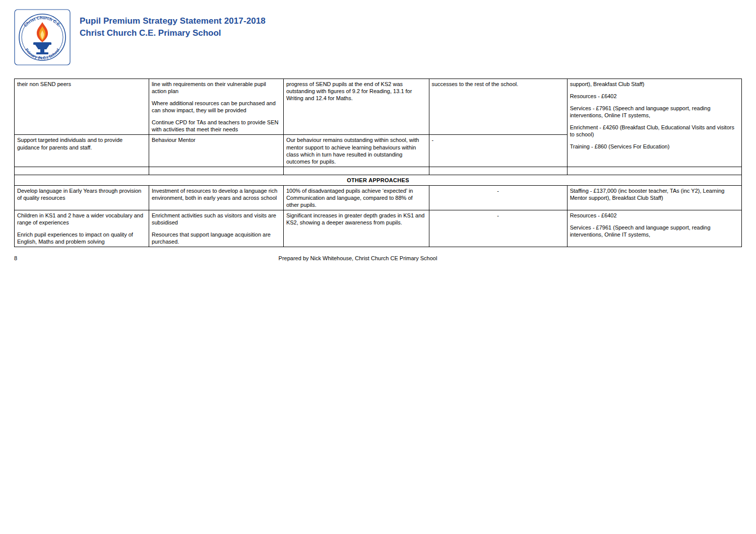Christ Church C.E. Primary (N.C.) School
Pupil Premium Strategy Statement 2017-2018
Christ Church C.E. Primary School
| their non SEND peers | line with requirements on their vulnerable pupil action plan Where additional resources can be purchased and can show impact, they will be provided Continue CPD for TAs and teachers to provide SEN with activities that meet their needs | progress of SEND pupils at the end of KS2 was outstanding with figures of 9.2 for Reading, 13.1 for Writing and 12.4 for Maths. | successes to the rest of the school. | support), Breakfast Club Staff) Resources - £6402 Services - £7961 (Speech and language support, reading interventions, Online IT systems, Enrichment - £4260 (Breakfast Club, Educational Visits and visitors to school) Training - £860 (Services For Education) |
| Support targeted individuals and to provide guidance for parents and staff. | Behaviour Mentor | Our behaviour remains outstanding within school, with mentor support to achieve learning behaviours within class which in turn have resulted in outstanding outcomes for pupils. | - |
| OTHER APPROACHES |
| Develop language in Early Years through provision of quality resources | Investment of resources to develop a language rich environment, both in early years and across school | 100% of disadvantaged pupils achieve ‘expected’ in Communication and language, compared to 88% of other pupils. | - | Staffing - £137,000 (inc booster teacher, TAs (inc Y2), Learning Mentor support), Breakfast Club Staff) |
| Children in KS1 and 2 have a wider vocabulary and range of experiences Enrich pupil experiences to impact on quality of English, Maths and problem solving | Enrichment activities such as visitors and visits are subsidised Resources that support language acquisition are purchased. | Significant increases in greater depth grades in KS1 and KS2, showing a deeper awareness from pupils. | - | Resources - £6402 Services - £7961 (Speech and language support, reading interventions, Online IT systems, |
8
Prepared by Nick Whitehouse, Christ Church CE Primary School